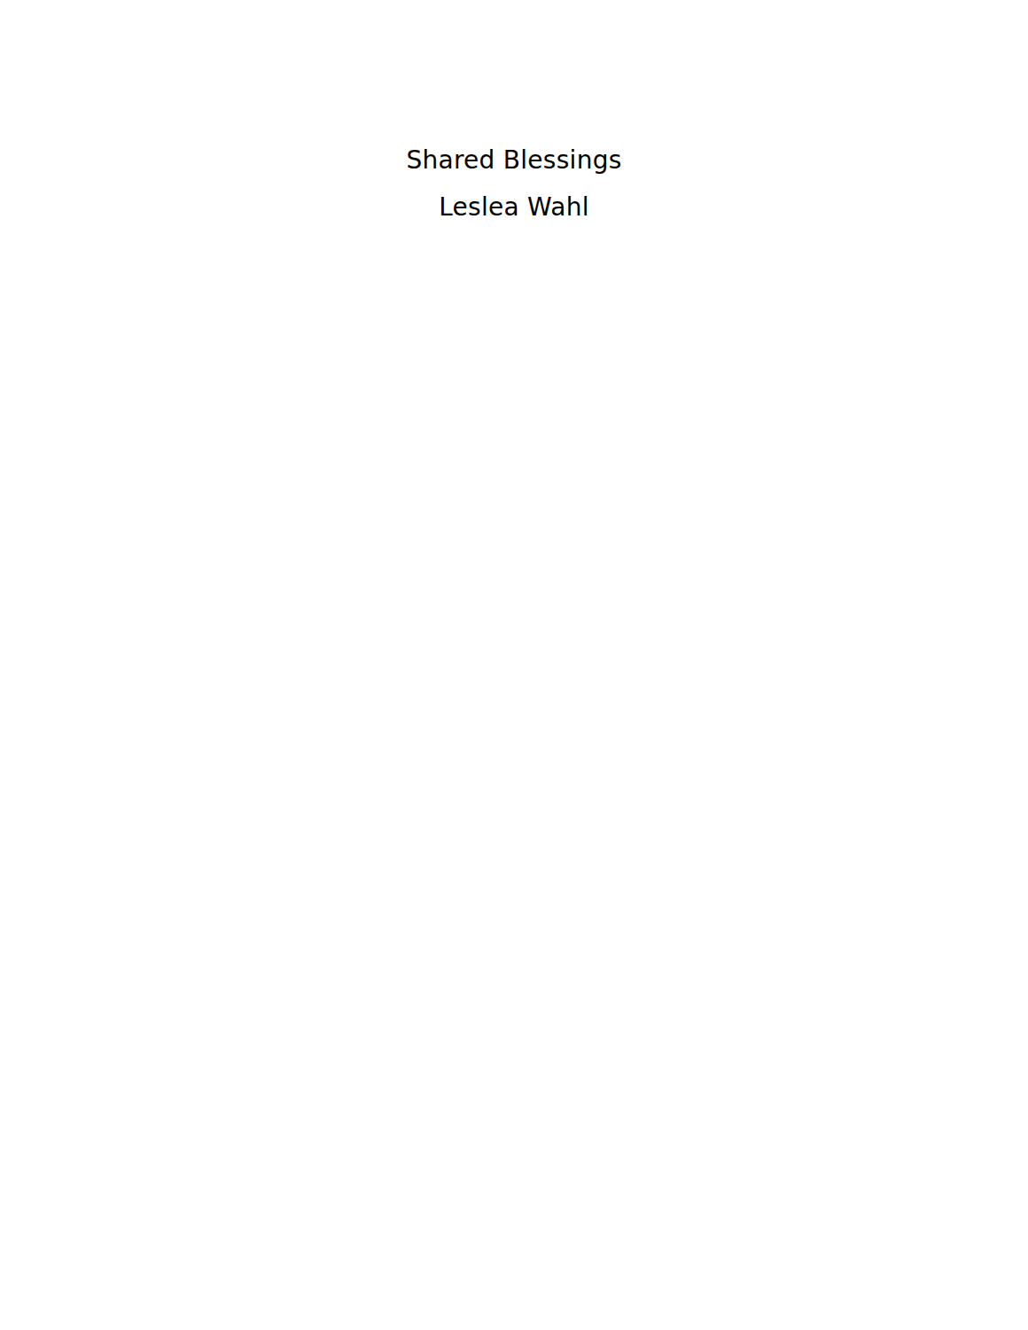Shared Blessings
Leslea Wahl